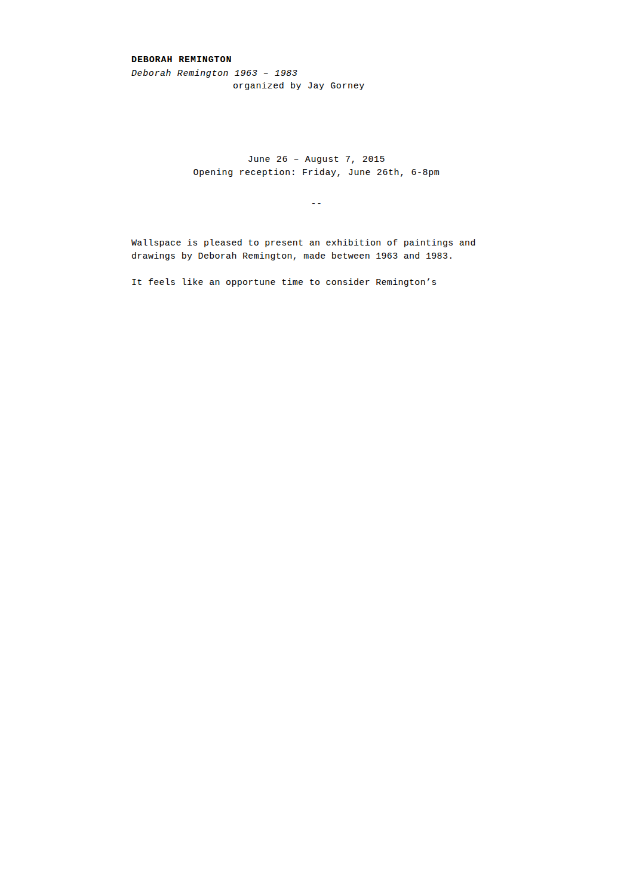DEBORAH REMINGTON
Deborah Remington 1963 – 1983
organized by Jay Gorney
June 26 – August 7, 2015
Opening reception: Friday, June 26th, 6-8pm
--
Wallspace is pleased to present an exhibition of paintings and drawings by Deborah Remington, made between 1963 and 1983.
It feels like an opportune time to consider Remington’s